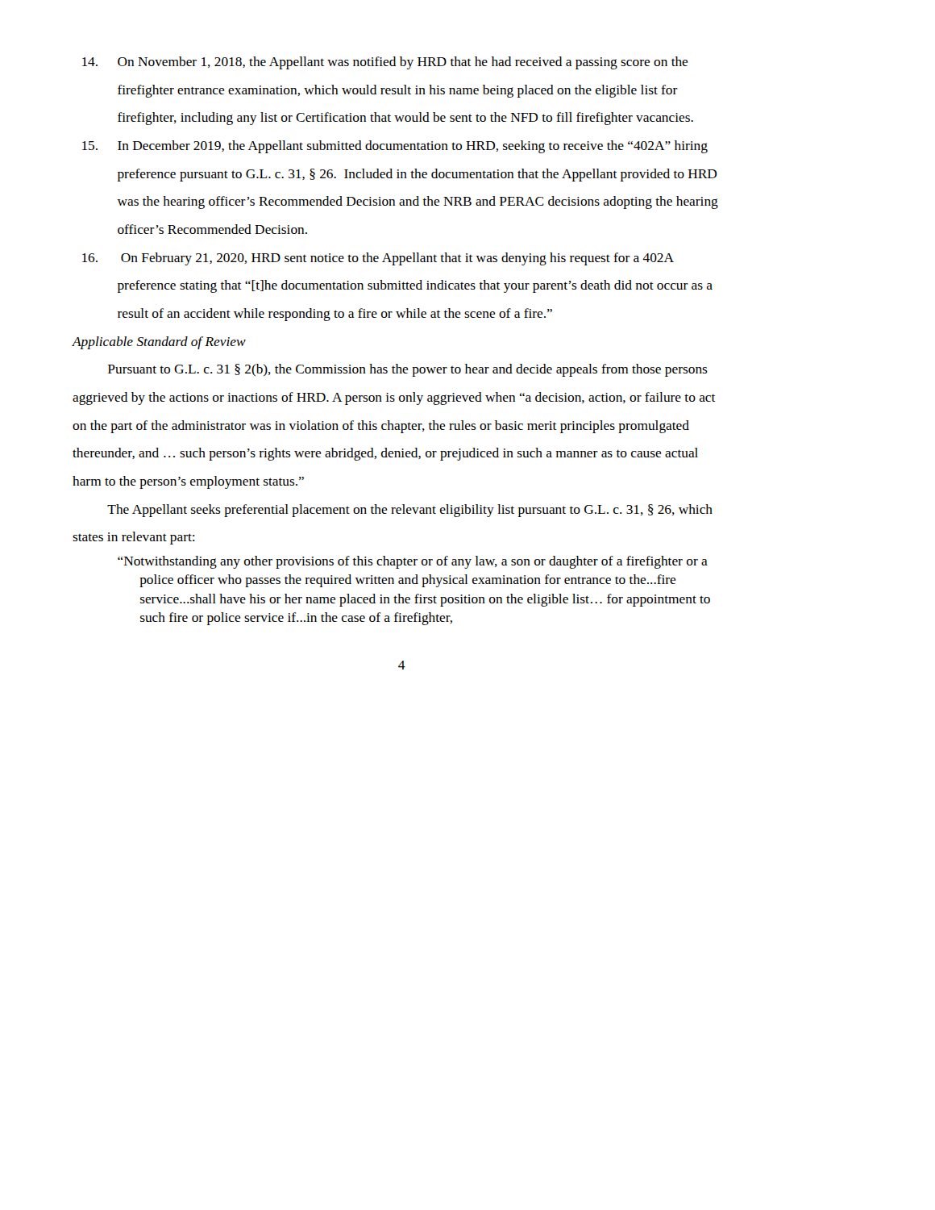On November 1, 2018, the Appellant was notified by HRD that he had received a passing score on the firefighter entrance examination, which would result in his name being placed on the eligible list for firefighter, including any list or Certification that would be sent to the NFD to fill firefighter vacancies.
In December 2019, the Appellant submitted documentation to HRD, seeking to receive the “402A” hiring preference pursuant to G.L. c. 31, § 26. Included in the documentation that the Appellant provided to HRD was the hearing officer’s Recommended Decision and the NRB and PERAC decisions adopting the hearing officer’s Recommended Decision.
On February 21, 2020, HRD sent notice to the Appellant that it was denying his request for a 402A preference stating that “[t]he documentation submitted indicates that your parent’s death did not occur as a result of an accident while responding to a fire or while at the scene of a fire.”
Applicable Standard of Review
Pursuant to G.L. c. 31 § 2(b), the Commission has the power to hear and decide appeals from those persons aggrieved by the actions or inactions of HRD. A person is only aggrieved when “a decision, action, or failure to act on the part of the administrator was in violation of this chapter, the rules or basic merit principles promulgated thereunder, and … such person’s rights were abridged, denied, or prejudiced in such a manner as to cause actual harm to the person’s employment status.”
The Appellant seeks preferential placement on the relevant eligibility list pursuant to G.L. c. 31, § 26, which states in relevant part:
“Notwithstanding any other provisions of this chapter or of any law, a son or daughter of a firefighter or a police officer who passes the required written and physical examination for entrance to the...fire service...shall have his or her name placed in the first position on the eligible list… for appointment to such fire or police service if...in the case of a firefighter,
4